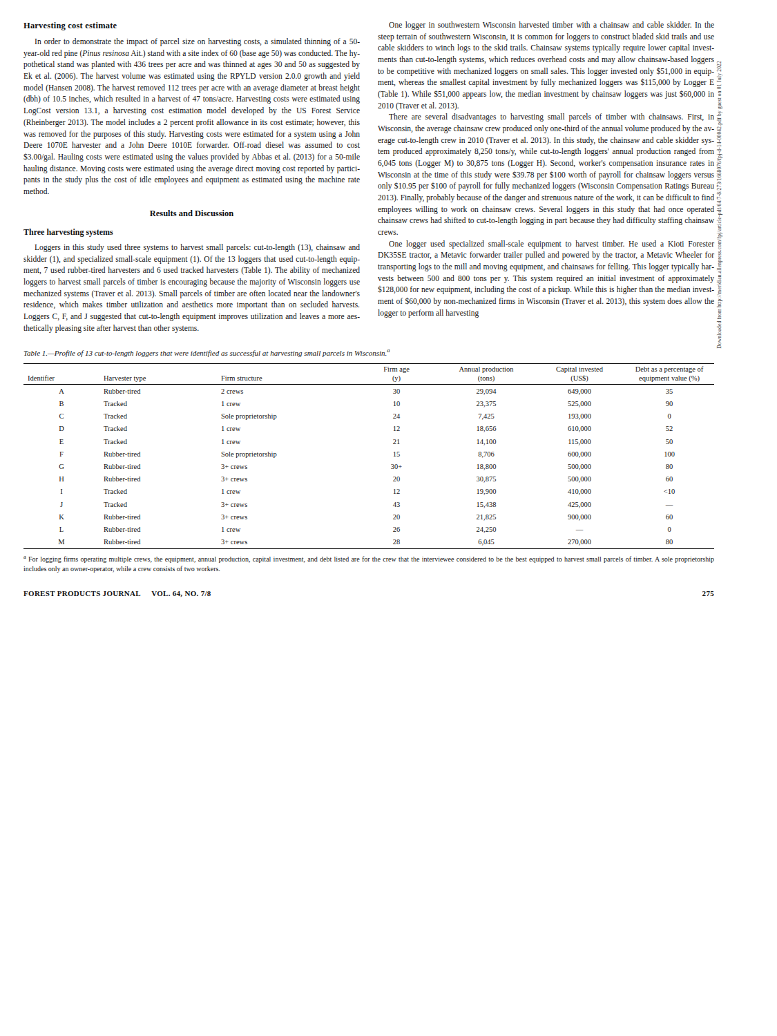Downloaded from http://meridian.allenpress.com/fpj/article-pdf/64/7-8/273/1668076/fpj-d-14-00042.pdf by guest on 01 July 2022
Harvesting cost estimate
In order to demonstrate the impact of parcel size on harvesting costs, a simulated thinning of a 50-year-old red pine (Pinus resinosa Ait.) stand with a site index of 60 (base age 50) was conducted. The hypothetical stand was planted with 436 trees per acre and was thinned at ages 30 and 50 as suggested by Ek et al. (2006). The harvest volume was estimated using the RPYLD version 2.0.0 growth and yield model (Hansen 2008). The harvest removed 112 trees per acre with an average diameter at breast height (dbh) of 10.5 inches, which resulted in a harvest of 47 tons/acre. Harvesting costs were estimated using LogCost version 13.1, a harvesting cost estimation model developed by the US Forest Service (Rheinberger 2013). The model includes a 2 percent profit allowance in its cost estimate; however, this was removed for the purposes of this study. Harvesting costs were estimated for a system using a John Deere 1070E harvester and a John Deere 1010E forwarder. Off-road diesel was assumed to cost $3.00/gal. Hauling costs were estimated using the values provided by Abbas et al. (2013) for a 50-mile hauling distance. Moving costs were estimated using the average direct moving cost reported by participants in the study plus the cost of idle employees and equipment as estimated using the machine rate method.
Results and Discussion
Three harvesting systems
Loggers in this study used three systems to harvest small parcels: cut-to-length (13), chainsaw and skidder (1), and specialized small-scale equipment (1). Of the 13 loggers that used cut-to-length equipment, 7 used rubber-tired harvesters and 6 used tracked harvesters (Table 1). The ability of mechanized loggers to harvest small parcels of timber is encouraging because the majority of Wisconsin loggers use mechanized systems (Traver et al. 2013). Small parcels of timber are often located near the landowner's residence, which makes timber utilization and aesthetics more important than on secluded harvests. Loggers C, F, and J suggested that cut-to-length equipment improves utilization and leaves a more aesthetically pleasing site after harvest than other systems.
One logger in southwestern Wisconsin harvested timber with a chainsaw and cable skidder. In the steep terrain of southwestern Wisconsin, it is common for loggers to construct bladed skid trails and use cable skidders to winch logs to the skid trails. Chainsaw systems typically require lower capital investments than cut-to-length systems, which reduces overhead costs and may allow chainsaw-based loggers to be competitive with mechanized loggers on small sales. This logger invested only $51,000 in equipment, whereas the smallest capital investment by fully mechanized loggers was $115,000 by Logger E (Table 1). While $51,000 appears low, the median investment by chainsaw loggers was just $60,000 in 2010 (Traver et al. 2013).
There are several disadvantages to harvesting small parcels of timber with chainsaws. First, in Wisconsin, the average chainsaw crew produced only one-third of the annual volume produced by the average cut-to-length crew in 2010 (Traver et al. 2013). In this study, the chainsaw and cable skidder system produced approximately 8,250 tons/y, while cut-to-length loggers' annual production ranged from 6,045 tons (Logger M) to 30,875 tons (Logger H). Second, worker's compensation insurance rates in Wisconsin at the time of this study were $39.78 per $100 worth of payroll for chainsaw loggers versus only $10.95 per $100 of payroll for fully mechanized loggers (Wisconsin Compensation Ratings Bureau 2013). Finally, probably because of the danger and strenuous nature of the work, it can be difficult to find employees willing to work on chainsaw crews. Several loggers in this study that had once operated chainsaw crews had shifted to cut-to-length logging in part because they had difficulty staffing chainsaw crews.
One logger used specialized small-scale equipment to harvest timber. He used a Kioti Forester DK35SE tractor, a Metavic forwarder trailer pulled and powered by the tractor, a Metavic Wheeler for transporting logs to the mill and moving equipment, and chainsaws for felling. This logger typically harvests between 500 and 800 tons per y. This system required an initial investment of approximately $128,000 for new equipment, including the cost of a pickup. While this is higher than the median investment of $60,000 by non-mechanized firms in Wisconsin (Traver et al. 2013), this system does allow the logger to perform all harvesting
Table 1.—Profile of 13 cut-to-length loggers that were identified as successful at harvesting small parcels in Wisconsin.a
| Identifier | Harvester type | Firm structure | Firm age (y) | Annual production (tons) | Capital invested (US$) | Debt as a percentage of equipment value (%) |
| --- | --- | --- | --- | --- | --- | --- |
| A | Rubber-tired | 2 crews | 30 | 29,094 | 649,000 | 35 |
| B | Tracked | 1 crew | 10 | 23,375 | 525,000 | 90 |
| C | Tracked | Sole proprietorship | 24 | 7,425 | 193,000 | 0 |
| D | Tracked | 1 crew | 12 | 18,656 | 610,000 | 52 |
| E | Tracked | 1 crew | 21 | 14,100 | 115,000 | 50 |
| F | Rubber-tired | Sole proprietorship | 15 | 8,706 | 600,000 | 100 |
| G | Rubber-tired | 3+ crews | 30+ | 18,800 | 500,000 | 80 |
| H | Rubber-tired | 3+ crews | 20 | 30,875 | 500,000 | 60 |
| I | Tracked | 1 crew | 12 | 19,900 | 410,000 | <10 |
| J | Tracked | 3+ crews | 43 | 15,438 | 425,000 | — |
| K | Rubber-tired | 3+ crews | 20 | 21,825 | 900,000 | 60 |
| L | Rubber-tired | 1 crew | 26 | 24,250 | — | 0 |
| M | Rubber-tired | 3+ crews | 28 | 6,045 | 270,000 | 80 |
a For logging firms operating multiple crews, the equipment, annual production, capital investment, and debt listed are for the crew that the interviewee considered to be the best equipped to harvest small parcels of timber. A sole proprietorship includes only an owner-operator, while a crew consists of two workers.
Forest Products Journal Vol. 64, No. 7/8
275